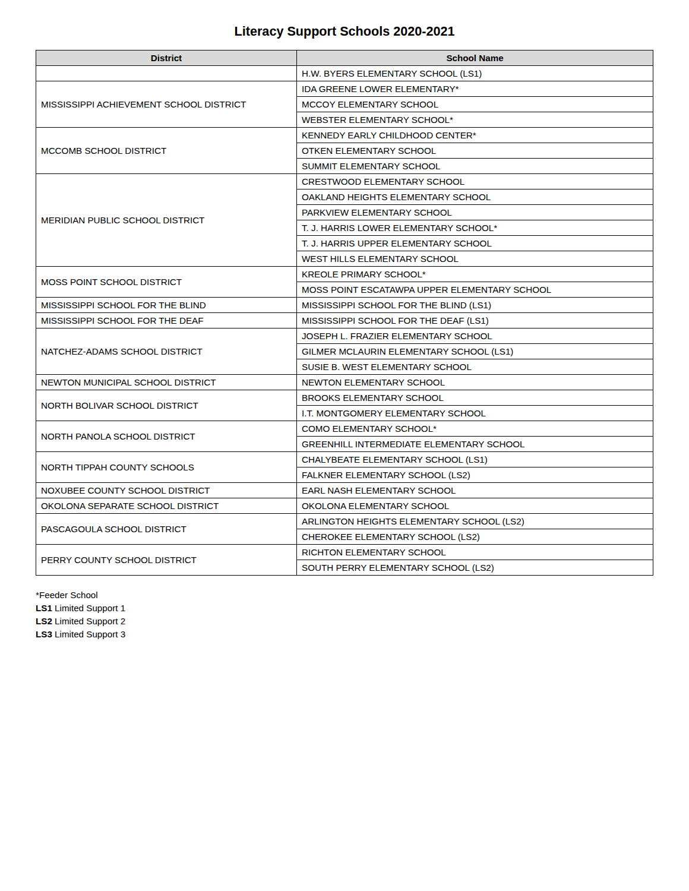Literacy Support Schools 2020-2021
| District | School Name |
| --- | --- |
| | H.W. BYERS ELEMENTARY SCHOOL (LS1) |
| MISSISSIPPI ACHIEVEMENT SCHOOL DISTRICT | IDA GREENE LOWER ELEMENTARY* |
| MCCOY ELEMENTARY SCHOOL |
| WEBSTER ELEMENTARY SCHOOL* |
| MCCOMB SCHOOL DISTRICT | KENNEDY EARLY CHILDHOOD CENTER* |
| OTKEN ELEMENTARY SCHOOL |
| SUMMIT ELEMENTARY SCHOOL |
| MERIDIAN PUBLIC SCHOOL DISTRICT | CRESTWOOD ELEMENTARY SCHOOL |
| OAKLAND HEIGHTS ELEMENTARY SCHOOL |
| PARKVIEW ELEMENTARY SCHOOL |
| T. J. HARRIS LOWER ELEMENTARY SCHOOL* |
| T. J. HARRIS UPPER ELEMENTARY SCHOOL |
| WEST HILLS ELEMENTARY SCHOOL |
| MOSS POINT SCHOOL DISTRICT | KREOLE PRIMARY SCHOOL* |
| MOSS POINT ESCATAWPA UPPER ELEMENTARY SCHOOL |
| MISSISSIPPI SCHOOL FOR THE BLIND | MISSISSIPPI SCHOOL FOR THE BLIND (LS1) |
| MISSISSIPPI SCHOOL FOR THE DEAF | MISSISSIPPI SCHOOL FOR THE DEAF (LS1) |
| NATCHEZ-ADAMS SCHOOL DISTRICT | JOSEPH L. FRAZIER ELEMENTARY SCHOOL |
| GILMER MCLAURIN ELEMENTARY SCHOOL (LS1) |
| SUSIE B. WEST ELEMENTARY SCHOOL |
| NEWTON MUNICIPAL SCHOOL DISTRICT | NEWTON ELEMENTARY SCHOOL |
| NORTH BOLIVAR SCHOOL DISTRICT | BROOKS ELEMENTARY SCHOOL |
| I.T. MONTGOMERY ELEMENTARY SCHOOL |
| NORTH PANOLA SCHOOL DISTRICT | COMO ELEMENTARY SCHOOL* |
| GREENHILL INTERMEDIATE ELEMENTARY SCHOOL |
| NORTH TIPPAH COUNTY SCHOOLS | CHALYBEATE ELEMENTARY SCHOOL (LS1) |
| FALKNER ELEMENTARY SCHOOL (LS2) |
| NOXUBEE COUNTY SCHOOL DISTRICT | EARL NASH ELEMENTARY SCHOOL |
| OKOLONA SEPARATE SCHOOL DISTRICT | OKOLONA ELEMENTARY SCHOOL |
| PASCAGOULA SCHOOL DISTRICT | ARLINGTON HEIGHTS ELEMENTARY SCHOOL (LS2) |
| CHEROKEE ELEMENTARY SCHOOL (LS2) |
| PERRY COUNTY SCHOOL DISTRICT | RICHTON ELEMENTARY SCHOOL |
| SOUTH PERRY ELEMENTARY SCHOOL (LS2) |
*Feeder School
LS1 Limited Support 1
LS2 Limited Support 2
LS3 Limited Support 3